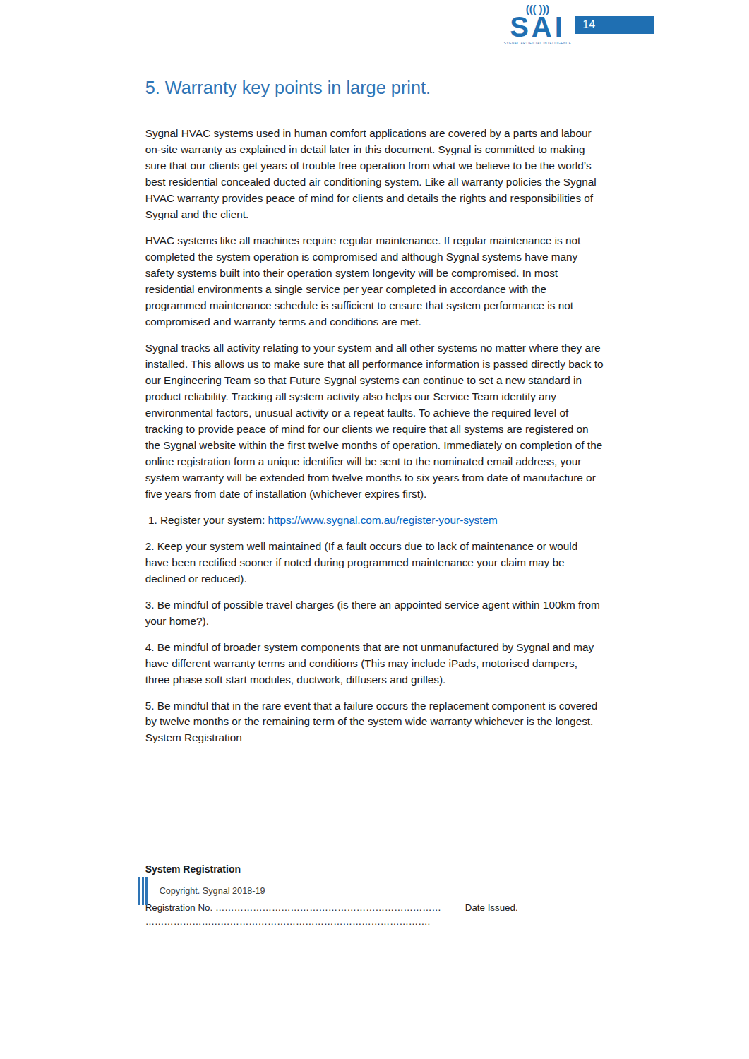((( ))) SAI
SYGNAL ARTIFICIAL INTELLIGENCE
14
5. Warranty key points in large print.
Sygnal HVAC systems used in human comfort applications are covered by a parts and labour on-site warranty as explained in detail later in this document. Sygnal is committed to making sure that our clients get years of trouble free operation from what we believe to be the world’s best residential concealed ducted air conditioning system. Like all warranty policies the Sygnal HVAC warranty provides peace of mind for clients and details the rights and responsibilities of Sygnal and the client.
HVAC systems like all machines require regular maintenance. If regular maintenance is not completed the system operation is compromised and although Sygnal systems have many safety systems built into their operation system longevity will be compromised. In most residential environments a single service per year completed in accordance with the programmed maintenance schedule is sufficient to ensure that system performance is not compromised and warranty terms and conditions are met.
Sygnal tracks all activity relating to your system and all other systems no matter where they are installed. This allows us to make sure that all performance information is passed directly back to our Engineering Team so that Future Sygnal systems can continue to set a new standard in product reliability. Tracking all system activity also helps our Service Team identify any environmental factors, unusual activity or a repeat faults. To achieve the required level of tracking to provide peace of mind for our clients we require that all systems are registered on the Sygnal website within the first twelve months of operation. Immediately on completion of the online registration form a unique identifier will be sent to the nominated email address, your system warranty will be extended from twelve months to six years from date of manufacture or five years from date of installation (whichever expires first).
1. Register your system: https://www.sygnal.com.au/register-your-system
2. Keep your system well maintained (If a fault occurs due to lack of maintenance or would have been rectified sooner if noted during programmed maintenance your claim may be declined or reduced).
3. Be mindful of possible travel charges (is there an appointed service agent within 100km from your home?).
4. Be mindful of broader system components that are not unmanufactured by Sygnal and may have different warranty terms and conditions (This may include iPads, motorised dampers, three phase soft start modules, ductwork, diffusers and grilles).
5. Be mindful that in the rare event that a failure occurs the replacement component is covered by twelve months or the remaining term of the system wide warranty whichever is the longest. System Registration
System Registration
Registration No. ……………………………………………………………… Date Issued. ……………………………………………………………………………….
Copyright. Sygnal 2018-19